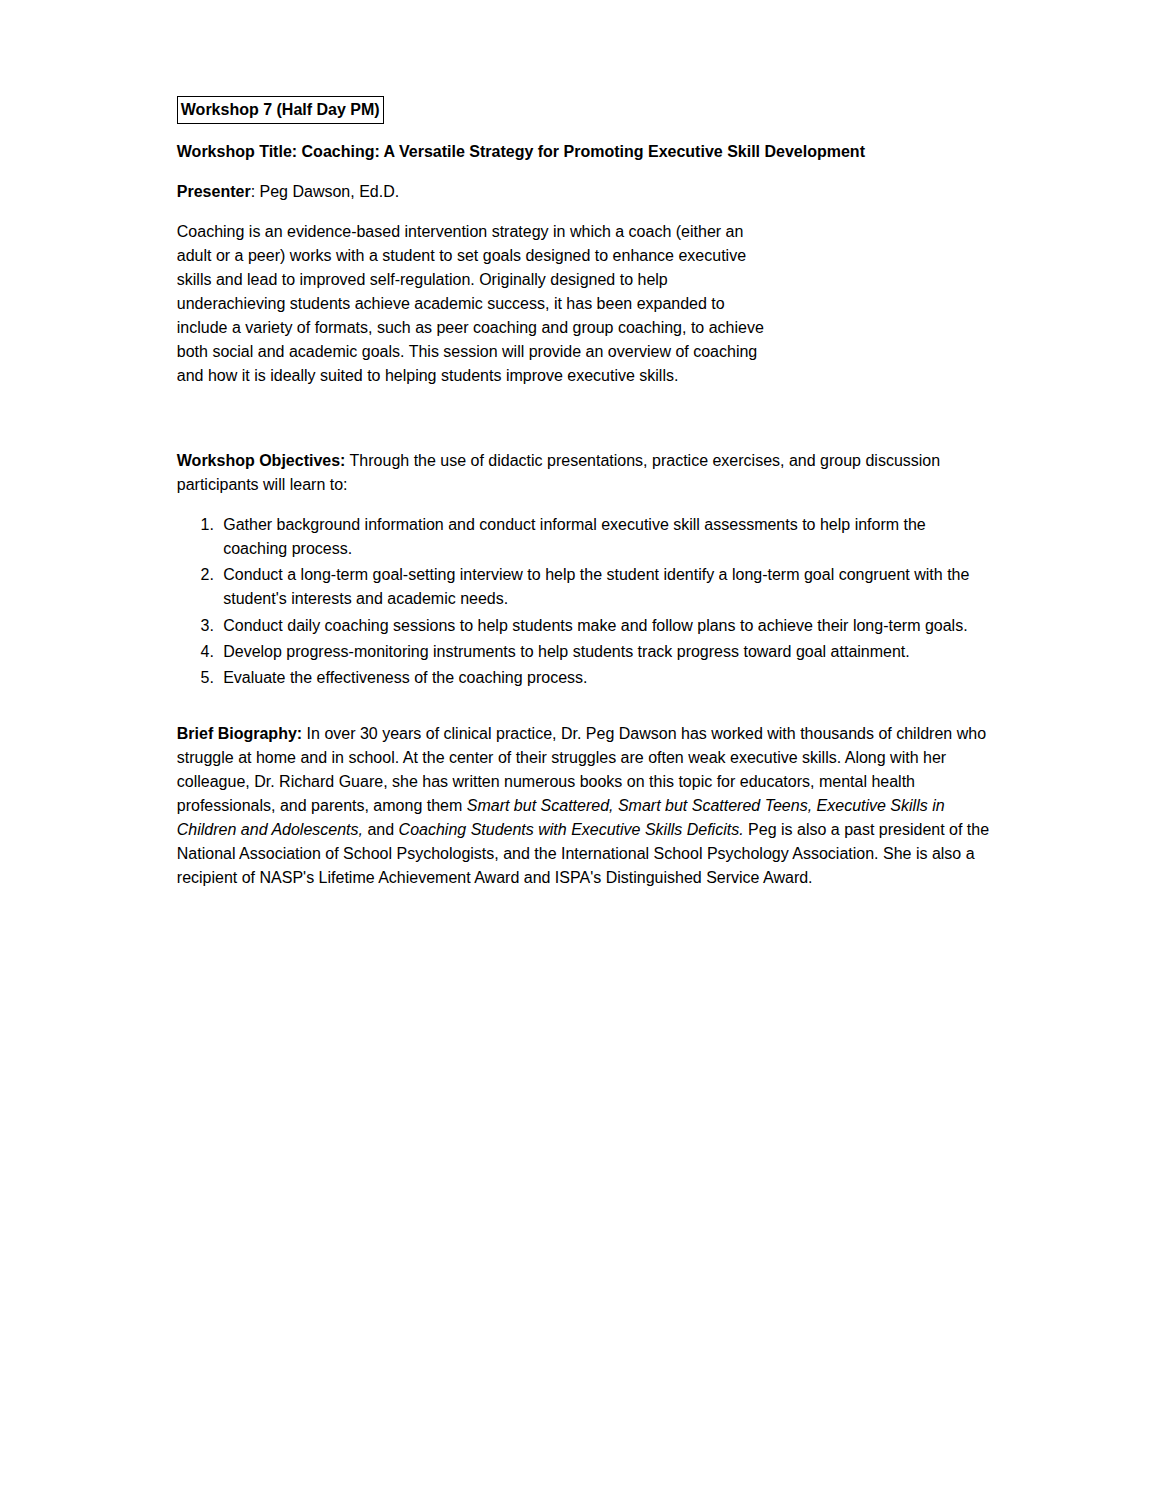Workshop 7 (Half Day PM)
Workshop Title: Coaching: A Versatile Strategy for Promoting Executive Skill Development
Presenter: Peg Dawson, Ed.D.
Coaching is an evidence-based intervention strategy in which a coach (either an adult or a peer) works with a student to set goals designed to enhance executive skills and lead to improved self-regulation. Originally designed to help underachieving students achieve academic success, it has been expanded to include a variety of formats, such as peer coaching and group coaching, to achieve both social and academic goals. This session will provide an overview of coaching and how it is ideally suited to helping students improve executive skills.
Workshop Objectives: Through the use of didactic presentations, practice exercises, and group discussion participants will learn to:
Gather background information and conduct informal executive skill assessments to help inform the coaching process.
Conduct a long-term goal-setting interview to help the student identify a long-term goal congruent with the student's interests and academic needs.
Conduct daily coaching sessions to help students make and follow plans to achieve their long-term goals.
Develop progress-monitoring instruments to help students track progress toward goal attainment.
Evaluate the effectiveness of the coaching process.
Brief Biography: In over 30 years of clinical practice, Dr. Peg Dawson has worked with thousands of children who struggle at home and in school. At the center of their struggles are often weak executive skills. Along with her colleague, Dr. Richard Guare, she has written numerous books on this topic for educators, mental health professionals, and parents, among them Smart but Scattered, Smart but Scattered Teens, Executive Skills in Children and Adolescents, and Coaching Students with Executive Skills Deficits. Peg is also a past president of the National Association of School Psychologists, and the International School Psychology Association. She is also a recipient of NASP's Lifetime Achievement Award and ISPA's Distinguished Service Award.